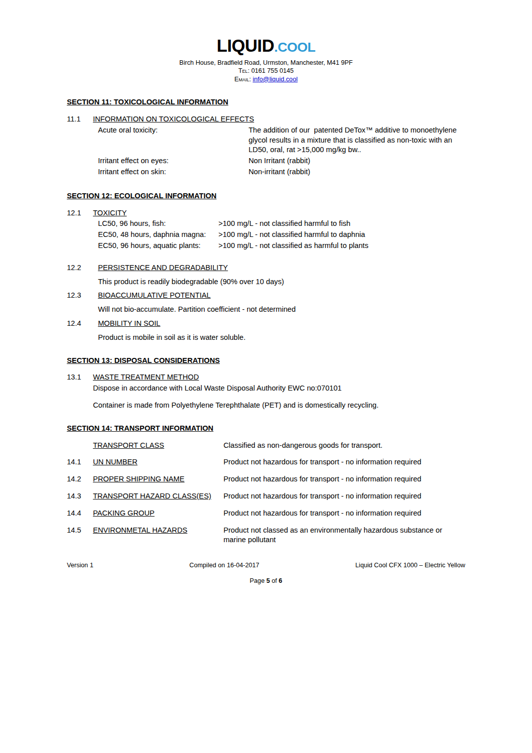LIQUID.COOL
Birch House, Bradfield Road, Urmston, Manchester, M41 9PF
Tel: 0161 755 0145
Email: info@liquid.cool
SECTION 11: TOXICOLOGICAL INFORMATION
11.1
INFORMATION ON TOXICOLOGICAL EFFECTS
| Acute oral toxicity: | The addition of our patented DeTox™ additive to monoethylene glycol results in a mixture that is classified as non-toxic with an LD50, oral, rat >15,000 mg/kg bw.. |
| Irritant effect on eyes: | Non Irritant (rabbit) |
| Irritant effect on skin: | Non-irritant (rabbit) |
SECTION 12: ECOLOGICAL INFORMATION
12.1
TOXICITY
| LC50, 96 hours, fish: | >100 mg/L - not classified harmful to fish |
| EC50, 48 hours, daphnia magna: | >100 mg/L - not classified harmful to daphnia |
| EC50, 96 hours, aquatic plants: | >100 mg/L - not classified as harmful to plants |
12.2
PERSISTENCE AND DEGRADABILITY
This product is readily biodegradable (90% over 10 days)
12.3
BIOACCUMULATIVE POTENTIAL
Will not bio-accumulate. Partition coefficient - not determined
12.4
MOBILITY IN SOIL
Product is mobile in soil as it is water soluble.
SECTION 13: DISPOSAL CONSIDERATIONS
13.1
WASTE TREATMENT METHOD
Dispose in accordance with Local Waste Disposal Authority EWC no:070101
Container is made from Polyethylene Terephthalate (PET) and is domestically recycling.
SECTION 14: TRANSPORT INFORMATION
| | TRANSPORT CLASS | Classified as non-dangerous goods for transport. |
| 14.1 | UN NUMBER | Product not hazardous for transport - no information required |
| 14.2 | PROPER SHIPPING NAME | Product not hazardous for transport - no information required |
| 14.3 | TRANSPORT HAZARD CLASS(ES) | Product not hazardous for transport - no information required |
| 14.4 | PACKING GROUP | Product not hazardous for transport - no information required |
| 14.5 | ENVIRONMETAL HAZARDS | Product not classed as an environmentally hazardous substance or marine pollutant |
Version 1
Compiled on 16-04-2017
Liquid Cool CFX 1000 – Electric Yellow
Page 5 of 6